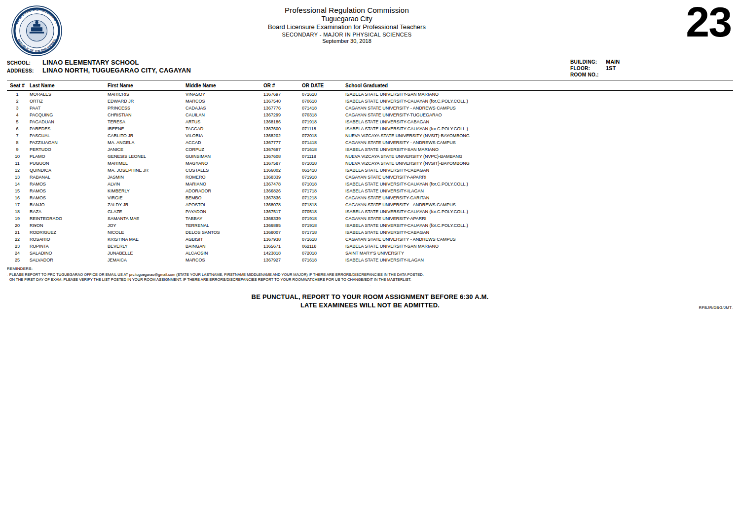Professional Regulation Commission
Tuguegarao City
Board Licensure Examination for Professional Teachers
SECONDARY - MAJOR IN PHYSICAL SCIENCES
September 30, 2018
23
School: LINAO ELEMENTARY SCHOOL
Address: LINAO NORTH, TUGUEGARAO CITY, CAGAYAN
Building: MAIN
Floor: 1ST
Room No.:
| Seat # | Last Name | First Name | Middle Name | OR # | OR DATE | School Graduated |
| --- | --- | --- | --- | --- | --- | --- |
| 1 | MORALES | MARICRIS | VINASOY | 1367697 | 071618 | ISABELA STATE UNIVERSITY-SAN MARIANO |
| 2 | ORTIZ | EDWARD JR | MARCOS | 1367540 | 070618 | ISABELA STATE UNIVERSITY-CAUAYAN (for.C.POLY.COLL.) |
| 3 | PAAT | PRINCESS | CADAJAS | 1367776 | 071418 | CAGAYAN STATE UNIVERSITY - ANDREWS CAMPUS |
| 4 | PACQUING | CHRISTIAN | CAUILAN | 1367299 | 070318 | CAGAYAN STATE UNIVERSITY-TUGUEGARAO |
| 5 | PAGADUAN | TERESA | ARTUS | 1368186 | 071918 | ISABELA STATE UNIVERSITY-CABAGAN |
| 6 | PAREDES | IREENE | TACCAD | 1367600 | 071118 | ISABELA STATE UNIVERSITY-CAUAYAN (for.C.POLY.COLL.) |
| 7 | PASCUAL | CARLITO JR | VILORIA | 1368202 | 072018 | NUEVA VIZCAYA STATE UNIVERSITY (NVSIT)-BAYOMBONG |
| 8 | PAZZIUAGAN | MA. ANGELA | ACCAD | 1367777 | 071418 | CAGAYAN STATE UNIVERSITY - ANDREWS CAMPUS |
| 9 | PERTUDO | JANICE | CORPUZ | 1367697 | 071618 | ISABELA STATE UNIVERSITY-SAN MARIANO |
| 10 | PLAMO | GENESIS LEONEL | GUINSIMAN | 1367608 | 071118 | NUEVA VIZCAYA STATE UNIVERSITY (NVPC)-BAMBANG |
| 11 | PUGUON | MARIMEL | MAGYANO | 1367587 | 071018 | NUEVA VIZCAYA STATE UNIVERSITY (NVSIT)-BAYOMBONG |
| 12 | QUINDICA | MA. JOSEPHINE JR | COSTALES | 1366802 | 061418 | ISABELA STATE UNIVERSITY-CABAGAN |
| 13 | RABANAL | JASMIN | ROMERO | 1368339 | 071918 | CAGAYAN STATE UNIVERSITY-APARRI |
| 14 | RAMOS | ALVIN | MARIANO | 1367478 | 071018 | ISABELA STATE UNIVERSITY-CAUAYAN (for.C.POLY.COLL.) |
| 15 | RAMOS | KIMBERLY | ADORADOR | 1366826 | 071718 | ISABELA STATE UNIVERSITY-ILAGAN |
| 16 | RAMOS | VIRGIE | BEMBO | 1367836 | 071218 | CAGAYAN STATE UNIVERSITY-CARITAN |
| 17 | RANJO | ZALDY JR. | APOSTOL | 1368078 | 071818 | CAGAYAN STATE UNIVERSITY - ANDREWS CAMPUS |
| 18 | RAZA | GLAZE | PAYADON | 1367517 | 070518 | ISABELA STATE UNIVERSITY-CAUAYAN (for.C.POLY.COLL.) |
| 19 | REINTEGRADO | SAMANTA MAE | TABBAY | 1368339 | 071918 | CAGAYAN STATE UNIVERSITY-APARRI |
| 20 | RI¥ON | JOY | TERRENAL | 1366895 | 071918 | ISABELA STATE UNIVERSITY-CAUAYAN (for.C.POLY.COLL.) |
| 21 | RODRIGUEZ | NICOLE | DELOS SANTOS | 1368007 | 071718 | ISABELA STATE UNIVERSITY-CABAGAN |
| 22 | ROSARIO | KRISTINA MAE | AGBISIT | 1367938 | 071618 | CAGAYAN STATE UNIVERSITY - ANDREWS CAMPUS |
| 23 | RUPINTA | BEVERLY | BAINGAN | 1365671 | 062118 | ISABELA STATE UNIVERSITY-SAN MARIANO |
| 24 | SALADINO | JUNABELLE | ALCAOSIN | 1423818 | 072018 | SAINT MARY'S UNIVERSITY |
| 25 | SALVADOR | JEMAICA | MARCOS | 1367927 | 071618 | ISABELA STATE UNIVERSITY-ILAGAN |
REMINDERS:
- PLEASE REPORT TO PRC TUGUEGARAO OFFICE OR EMAIL US AT prc.tuguegarao@gmail.com (STATE YOUR LASTNAME, FIRSTNAME MIDDLENAME AND YOUR MAJOR) IF THERE ARE ERRORS/DISCREPANCIES IN THE DATA POSTED.
- ON THE FIRST DAY OF EXAM, PLEASE VERIFY THE LIST POSTED IN YOUR ROOM ASSIGNMENT, IF THERE ARE ERRORS/DISCREPANCIES REPORT TO YOUR ROOMWATCHERS FOR US TO CHANGE/EDIT IN THE MASTERLIST.
.
BE PUNCTUAL, REPORT TO YOUR ROOM ASSIGNMENT BEFORE 6:30 A.M.
LATE EXAMINEES WILL NOT BE ADMITTED.
RFBJR/DBG/JMT-